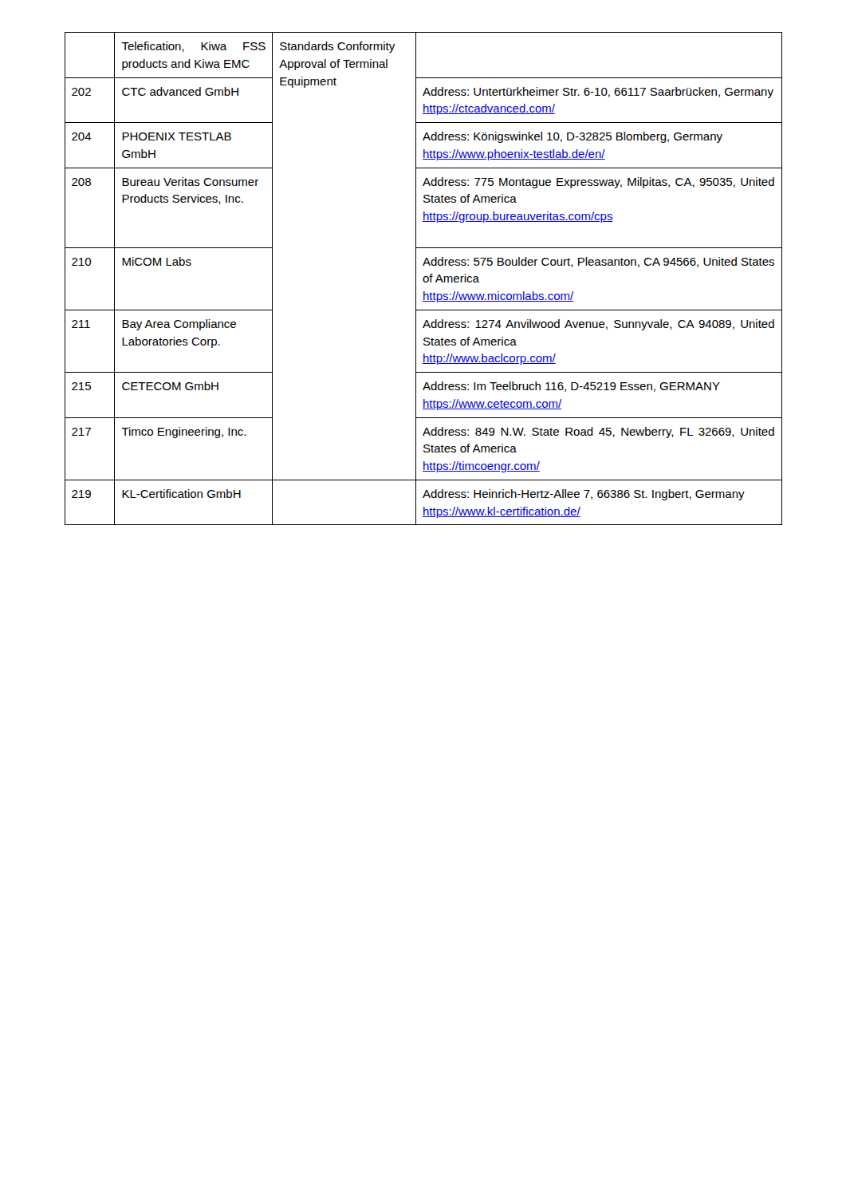| | Telefication, Kiwa FSS products and Kiwa EMC | Standards Conformity Approval of Terminal Equipment | |
| 202 | CTC advanced GmbH | Address: Untertürkheimer Str. 6-10, 66117 Saarbrücken, Germany https://ctcadvanced.com/ |
| 204 | PHOENIX TESTLAB GmbH | Address: Königswinkel 10, D-32825 Blomberg, Germany https://www.phoenix-testlab.de/en/ |
| 208 | Bureau Veritas Consumer Products Services, Inc. | Address: 775 Montague Expressway, Milpitas, CA, 95035, United States of America https://group.bureauveritas.com/cps |
| 210 | MiCOM Labs | Address: 575 Boulder Court, Pleasanton, CA 94566, United States of America https://www.micomlabs.com/ |
| 211 | Bay Area Compliance Laboratories Corp. | Address: 1274 Anvilwood Avenue, Sunnyvale, CA 94089, United States of America http://www.baclcorp.com/ |
| 215 | CETECOM GmbH | Address: Im Teelbruch 116, D-45219 Essen, GERMANY https://www.cetecom.com/ |
| 217 | Timco Engineering, Inc. | Address: 849 N.W. State Road 45, Newberry, FL 32669, United States of America https://timcoengr.com/ |
| 219 | KL-Certification GmbH | | Address: Heinrich-Hertz-Allee 7, 66386 St. Ingbert, Germany https://www.kl-certification.de/ |